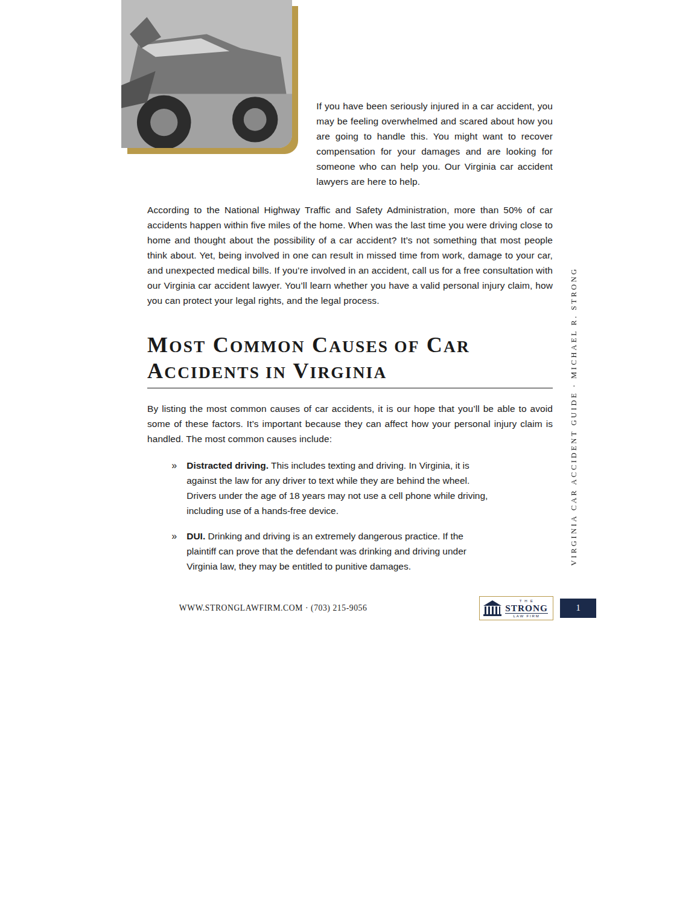Virginia Car Accident Guide · Michael R. Strong
If you have been seriously injured in a car accident, you may be feeling overwhelmed and scared about how you are going to handle this. You might want to recover compensation for your damages and are looking for someone who can help you. Our Virginia car accident lawyers are here to help.
According to the National Highway Traffic and Safety Administration, more than 50% of car accidents happen within five miles of the home. When was the last time you were driving close to home and thought about the possibility of a car accident? It’s not something that most people think about. Yet, being involved in one can result in missed time from work, damage to your car, and unexpected medical bills. If you’re involved in an accident, call us for a free consultation with our Virginia car accident lawyer. You’ll learn whether you have a valid personal injury claim, how you can protect your legal rights, and the legal process.
MOST COMMON CAUSES OF CAR
ACCIDENTS IN VIRGINIA
By listing the most common causes of car accidents, it is our hope that you’ll be able to avoid some of these factors. It’s important because they can affect how your personal injury claim is handled. The most common causes include:
Distracted driving. This includes texting and driving. In Virginia, it is against the law for any driver to text while they are behind the wheel. Drivers under the age of 18 years may not use a cell phone while driving, including use of a hands-free device.
DUI. Drinking and driving is an extremely dangerous practice. If the plaintiff can prove that the defendant was drinking and driving under Virginia law, they may be entitled to punitive damages.
www.stronglawfirm.com · (703) 215-9056
T H E STRONG LAW FIRM
1